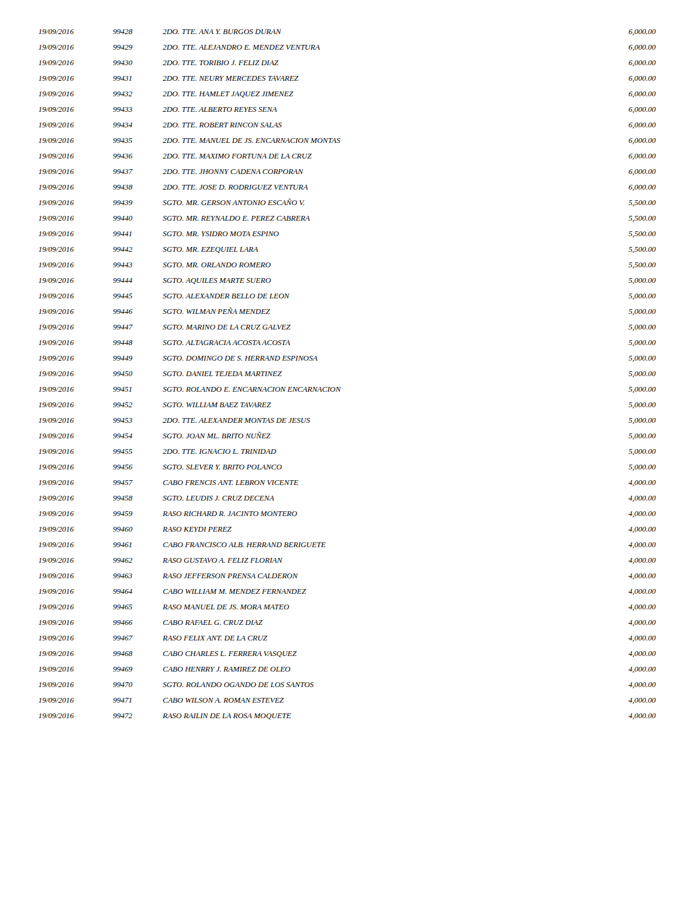| 19/09/2016 | 99428 | 2DO. TTE. ANA Y. BURGOS DURAN | 6,000.00 |
| 19/09/2016 | 99429 | 2DO. TTE. ALEJANDRO E. MENDEZ VENTURA | 6,000.00 |
| 19/09/2016 | 99430 | 2DO. TTE. TORIBIO J. FELIZ DIAZ | 6,000.00 |
| 19/09/2016 | 99431 | 2DO. TTE. NEURY MERCEDES TAVAREZ | 6,000.00 |
| 19/09/2016 | 99432 | 2DO. TTE. HAMLET JAQUEZ JIMENEZ | 6,000.00 |
| 19/09/2016 | 99433 | 2DO. TTE. ALBERTO REYES SENA | 6,000.00 |
| 19/09/2016 | 99434 | 2DO. TTE. ROBERT RINCON SALAS | 6,000.00 |
| 19/09/2016 | 99435 | 2DO. TTE. MANUEL DE JS. ENCARNACION MONTAS | 6,000.00 |
| 19/09/2016 | 99436 | 2DO. TTE. MAXIMO FORTUNA DE LA CRUZ | 6,000.00 |
| 19/09/2016 | 99437 | 2DO. TTE. JHONNY CADENA CORPORAN | 6,000.00 |
| 19/09/2016 | 99438 | 2DO. TTE. JOSE D. RODRIGUEZ VENTURA | 6,000.00 |
| 19/09/2016 | 99439 | SGTO. MR. GERSON ANTONIO ESCAÑO V. | 5,500.00 |
| 19/09/2016 | 99440 | SGTO. MR. REYNALDO E. PEREZ CABRERA | 5,500.00 |
| 19/09/2016 | 99441 | SGTO. MR. YSIDRO MOTA ESPINO | 5,500.00 |
| 19/09/2016 | 99442 | SGTO. MR. EZEQUIEL LARA | 5,500.00 |
| 19/09/2016 | 99443 | SGTO. MR. ORLANDO ROMERO | 5,500.00 |
| 19/09/2016 | 99444 | SGTO. AQUILES MARTE SUERO | 5,000.00 |
| 19/09/2016 | 99445 | SGTO. ALEXANDER BELLO DE LEON | 5,000.00 |
| 19/09/2016 | 99446 | SGTO. WILMAN PEÑA MENDEZ | 5,000.00 |
| 19/09/2016 | 99447 | SGTO. MARINO DE LA CRUZ GALVEZ | 5,000.00 |
| 19/09/2016 | 99448 | SGTO. ALTAGRACIA ACOSTA ACOSTA | 5,000.00 |
| 19/09/2016 | 99449 | SGTO. DOMINGO DE S. HERRAND ESPINOSA | 5,000.00 |
| 19/09/2016 | 99450 | SGTO. DANIEL TEJEDA MARTINEZ | 5,000.00 |
| 19/09/2016 | 99451 | SGTO. ROLANDO E. ENCARNACION ENCARNACION | 5,000.00 |
| 19/09/2016 | 99452 | SGTO. WILLIAM BAEZ TAVAREZ | 5,000.00 |
| 19/09/2016 | 99453 | 2DO. TTE. ALEXANDER MONTAS DE JESUS | 5,000.00 |
| 19/09/2016 | 99454 | SGTO. JOAN ML. BRITO NUÑEZ | 5,000.00 |
| 19/09/2016 | 99455 | 2DO. TTE. IGNACIO L. TRINIDAD | 5,000.00 |
| 19/09/2016 | 99456 | SGTO. SLEVER Y. BRITO POLANCO | 5,000.00 |
| 19/09/2016 | 99457 | CABO FRENCIS ANT. LEBRON VICENTE | 4,000.00 |
| 19/09/2016 | 99458 | SGTO. LEUDIS J. CRUZ DECENA | 4,000.00 |
| 19/09/2016 | 99459 | RASO RICHARD R. JACINTO MONTERO | 4,000.00 |
| 19/09/2016 | 99460 | RASO KEYDI PEREZ | 4,000.00 |
| 19/09/2016 | 99461 | CABO FRANCISCO ALB. HERRAND BERIGUETE | 4,000.00 |
| 19/09/2016 | 99462 | RASO GUSTAVO A. FELIZ FLORIAN | 4,000.00 |
| 19/09/2016 | 99463 | RASO JEFFERSON PRENSA CALDERON | 4,000.00 |
| 19/09/2016 | 99464 | CABO WILLIAM M. MENDEZ FERNANDEZ | 4,000.00 |
| 19/09/2016 | 99465 | RASO MANUEL DE JS. MORA MATEO | 4,000.00 |
| 19/09/2016 | 99466 | CABO RAFAEL G. CRUZ DIAZ | 4,000.00 |
| 19/09/2016 | 99467 | RASO FELIX ANT. DE LA CRUZ | 4,000.00 |
| 19/09/2016 | 99468 | CABO CHARLES L. FERRERA VASQUEZ | 4,000.00 |
| 19/09/2016 | 99469 | CABO HENRRY J. RAMIREZ DE OLEO | 4,000.00 |
| 19/09/2016 | 99470 | SGTO. ROLANDO OGANDO DE LOS SANTOS | 4,000.00 |
| 19/09/2016 | 99471 | CABO WILSON A. ROMAN ESTEVEZ | 4,000.00 |
| 19/09/2016 | 99472 | RASO RAILIN DE LA ROSA MOQUETE | 4,000.00 |